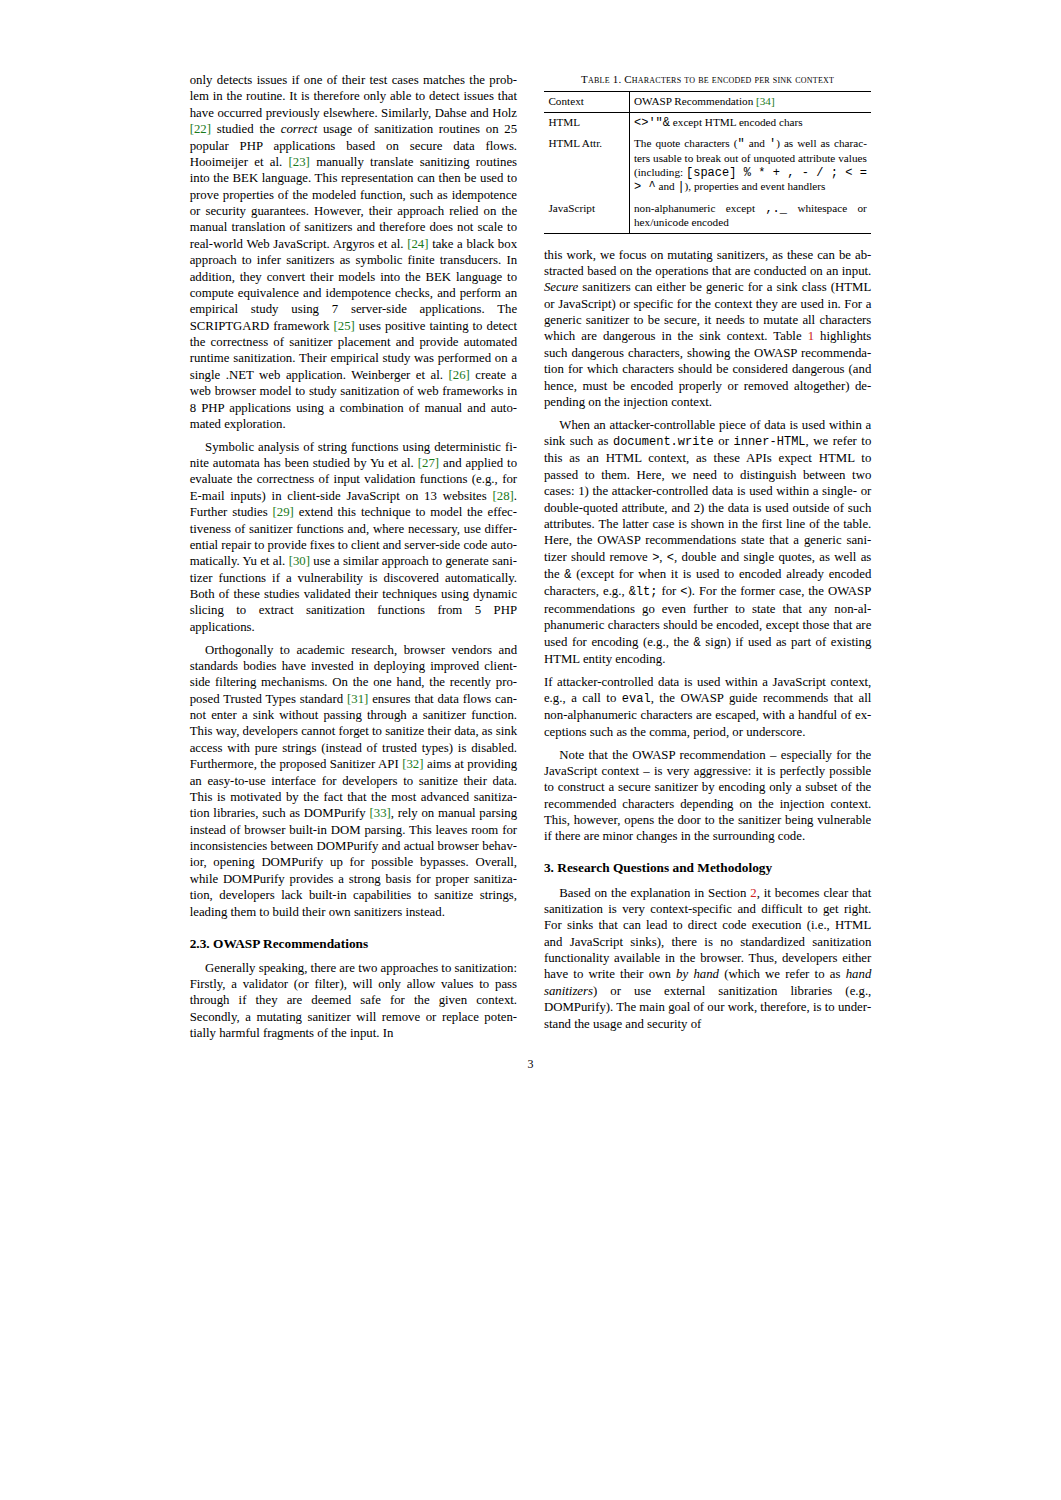only detects issues if one of their test cases matches the problem in the routine. It is therefore only able to detect issues that have occurred previously elsewhere. Similarly, Dahse and Holz [22] studied the correct usage of sanitization routines on 25 popular PHP applications based on secure data flows. Hooimeijer et al. [23] manually translate sanitizing routines into the BEK language. This representation can then be used to prove properties of the modeled function, such as idempotence or security guarantees. However, their approach relied on the manual translation of sanitizers and therefore does not scale to real-world Web JavaScript. Argyros et al. [24] take a black box approach to infer sanitizers as symbolic finite transducers. In addition, they convert their models into the BEK language to compute equivalence and idempotence checks, and perform an empirical study using 7 server-side applications. The SCRIPTGARD framework [25] uses positive tainting to detect the correctness of sanitizer placement and provide automated runtime sanitization. Their empirical study was performed on a single .NET web application. Weinberger et al. [26] create a web browser model to study sanitization of web frameworks in 8 PHP applications using a combination of manual and automated exploration.
Symbolic analysis of string functions using deterministic finite automata has been studied by Yu et al. [27] and applied to evaluate the correctness of input validation functions (e.g., for E-mail inputs) in client-side JavaScript on 13 websites [28]. Further studies [29] extend this technique to model the effectiveness of sanitizer functions and, where necessary, use differential repair to provide fixes to client and server-side code automatically. Yu et al. [30] use a similar approach to generate sanitizer functions if a vulnerability is discovered automatically. Both of these studies validated their techniques using dynamic slicing to extract sanitization functions from 5 PHP applications.
Orthogonally to academic research, browser vendors and standards bodies have invested in deploying improved client-side filtering mechanisms. On the one hand, the recently proposed Trusted Types standard [31] ensures that data flows cannot enter a sink without passing through a sanitizer function. This way, developers cannot forget to sanitize their data, as sink access with pure strings (instead of trusted types) is disabled. Furthermore, the proposed Sanitizer API [32] aims at providing an easy-to-use interface for developers to sanitize their data. This is motivated by the fact that the most advanced sanitization libraries, such as DOMPurify [33], rely on manual parsing instead of browser built-in DOM parsing. This leaves room for inconsistencies between DOMPurify and actual browser behavior, opening DOMPurify up for possible bypasses. Overall, while DOMPurify provides a strong basis for proper sanitization, developers lack built-in capabilities to sanitize strings, leading them to build their own sanitizers instead.
2.3. OWASP Recommendations
Generally speaking, there are two approaches to sanitization: Firstly, a validator (or filter), will only allow values to pass through if they are deemed safe for the given context. Secondly, a mutating sanitizer will remove or replace potentially harmful fragments of the input. In
Table 1. Characters to be encoded per sink context
| Context | OWASP Recommendation [34] |
| --- | --- |
| HTML | <>'"& except HTML encoded chars |
| HTML Attr. | The quote characters ( " and ' ) as well as characters usable to break out of unquoted attribute values (including: [space] % * + , - / ; < = > ^ and / ), properties and event handlers |
| JavaScript | non-alphanumeric except ,._ whitespace or hex/unicode encoded |
this work, we focus on mutating sanitizers, as these can be abstracted based on the operations that are conducted on an input. Secure sanitizers can either be generic for a sink class (HTML or JavaScript) or specific for the context they are used in. For a generic sanitizer to be secure, it needs to mutate all characters which are dangerous in the sink context. Table 1 highlights such dangerous characters, showing the OWASP recommendation for which characters should be considered dangerous (and hence, must be encoded properly or removed altogether) depending on the injection context.
When an attacker-controllable piece of data is used within a sink such as document.write or inner-HTML, we refer to this as an HTML context, as these APIs expect HTML to passed to them. Here, we need to distinguish between two cases: 1) the attacker-controlled data is used within a single- or double-quoted attribute, and 2) the data is used outside of such attributes. The latter case is shown in the first line of the table. Here, the OWASP recommendations state that a generic sanitizer should remove >, <, double and single quotes, as well as the & (except for when it is used to encoded already encoded characters, e.g., &lt; for <). For the former case, the OWASP recommendations go even further to state that any non-alphanumeric characters should be encoded, except those that are used for encoding (e.g., the & sign) if used as part of existing HTML entity encoding.
If attacker-controlled data is used within a JavaScript context, e.g., a call to eval, the OWASP guide recommends that all non-alphanumeric characters are escaped, with a handful of exceptions such as the comma, period, or underscore.
Note that the OWASP recommendation – especially for the JavaScript context – is very aggressive: it is perfectly possible to construct a secure sanitizer by encoding only a subset of the recommended characters depending on the injection context. This, however, opens the door to the sanitizer being vulnerable if there are minor changes in the surrounding code.
3. Research Questions and Methodology
Based on the explanation in Section 2, it becomes clear that sanitization is very context-specific and difficult to get right. For sinks that can lead to direct code execution (i.e., HTML and JavaScript sinks), there is no standardized sanitization functionality available in the browser. Thus, developers either have to write their own by hand (which we refer to as hand sanitizers) or use external sanitization libraries (e.g., DOMPurify). The main goal of our work, therefore, is to understand the usage and security of
3